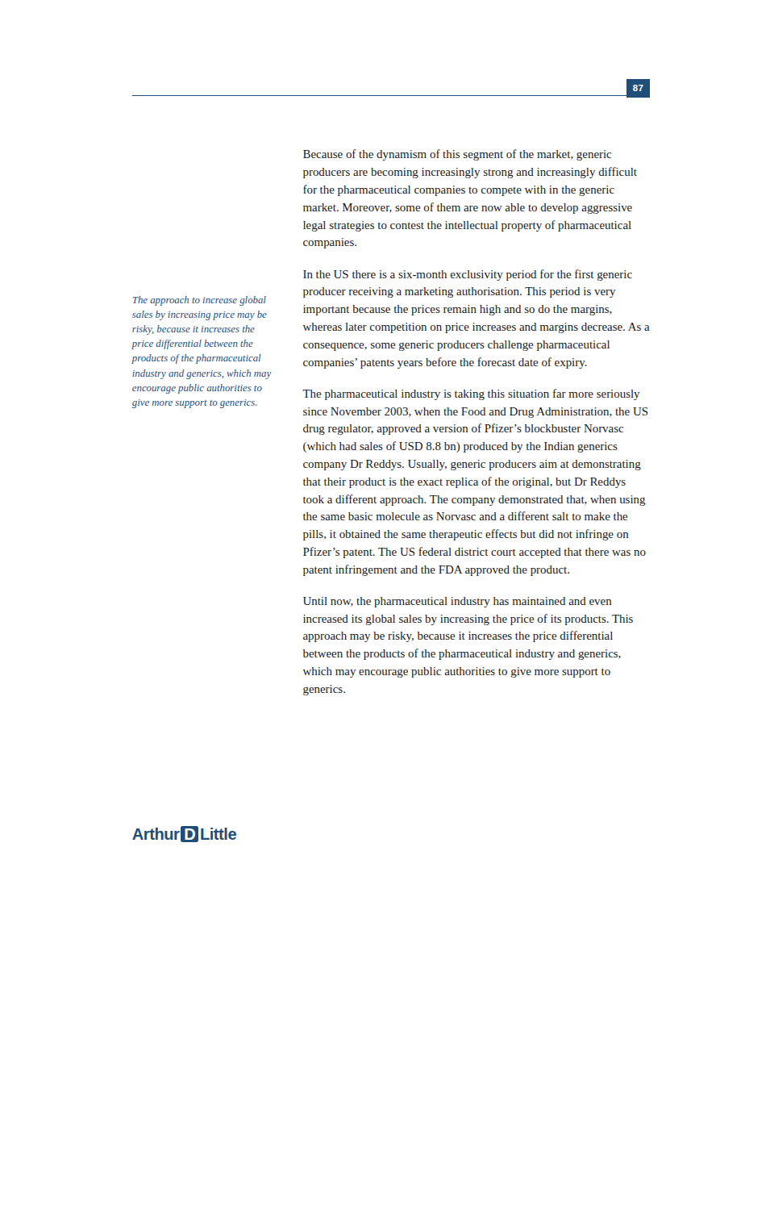87
The approach to increase global sales by increasing price may be risky, because it increases the price differential between the products of the pharmaceutical industry and generics, which may encourage public authorities to give more support to generics.
Because of the dynamism of this segment of the market, generic producers are becoming increasingly strong and increasingly difficult for the pharmaceutical companies to compete with in the generic market. Moreover, some of them are now able to develop aggressive legal strategies to contest the intellectual property of pharmaceutical companies.
In the US there is a six-month exclusivity period for the first generic producer receiving a marketing authorisation. This period is very important because the prices remain high and so do the margins, whereas later competition on price increases and margins decrease. As a consequence, some generic producers challenge pharmaceutical companies’ patents years before the forecast date of expiry.
The pharmaceutical industry is taking this situation far more seriously since November 2003, when the Food and Drug Administration, the US drug regulator, approved a version of Pfizer’s blockbuster Norvasc (which had sales of USD 8.8 bn) produced by the Indian generics company Dr Reddys. Usually, generic producers aim at demonstrating that their product is the exact replica of the original, but Dr Reddys took a different approach. The company demonstrated that, when using the same basic molecule as Norvasc and a different salt to make the pills, it obtained the same therapeutic effects but did not infringe on Pfizer’s patent. The US federal district court accepted that there was no patent infringement and the FDA approved the product.
Until now, the pharmaceutical industry has maintained and even increased its global sales by increasing the price of its products. This approach may be risky, because it increases the price differential between the products of the pharmaceutical industry and generics, which may encourage public authorities to give more support to generics.
ArthurDLittle